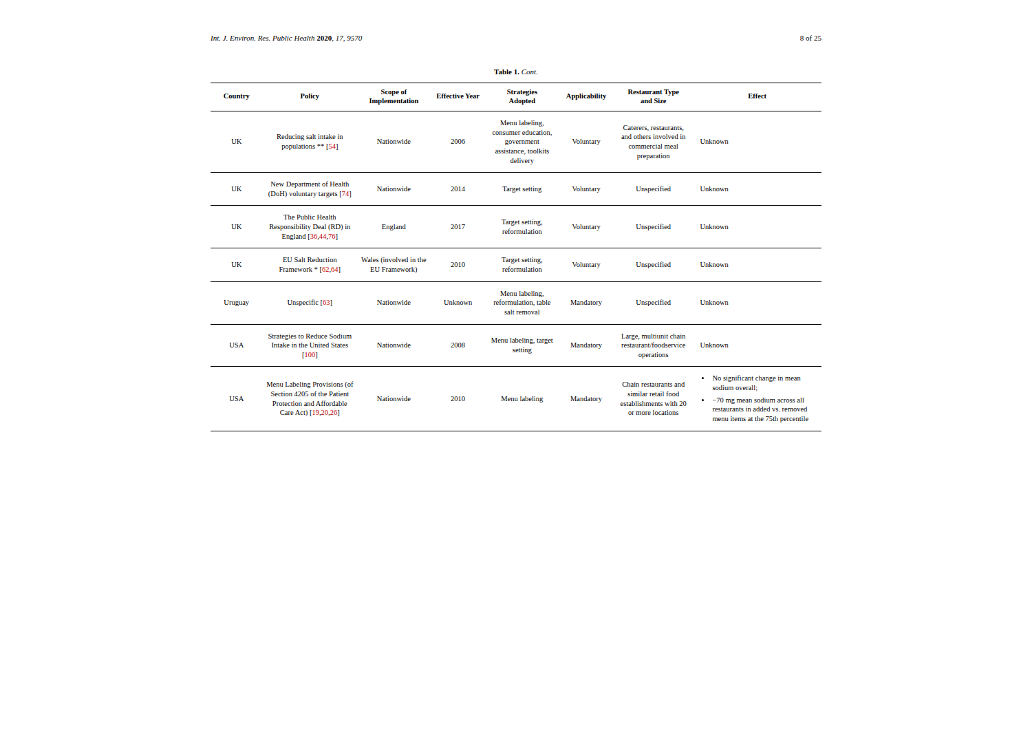Int. J. Environ. Res. Public Health 2020, 17, 9570
8 of 25
Table 1. Cont.
| Country | Policy | Scope of Implementation | Effective Year | Strategies Adopted | Applicability | Restaurant Type and Size | Effect |
| --- | --- | --- | --- | --- | --- | --- | --- |
| UK | Reducing salt intake in populations ** [ 54 ] | Nationwide | 2006 | Menu labeling, consumer education, government assistance, toolkits delivery | Voluntary | Caterers, restaurants, and others involved in commercial meal preparation | Unknown |
| UK | New Department of Health (DoH) voluntary targets [ 74 ] | Nationwide | 2014 | Target setting | Voluntary | Unspecified | Unknown |
| UK | The Public Health Responsibility Deal (RD) in England [ 36 , 44 , 76 ] | England | 2017 | Target setting, reformulation | Voluntary | Unspecified | Unknown |
| UK | EU Salt Reduction Framework * [ 62 , 64 ] | Wales (involved in the EU Framework) | 2010 | Target setting, reformulation | Voluntary | Unspecified | Unknown |
| Uruguay | Unspecific [ 63 ] | Nationwide | Unknown | Menu labeling, reformulation, table salt removal | Mandatory | Unspecified | Unknown |
| USA | Strategies to Reduce Sodium Intake in the United States [ 100 ] | Nationwide | 2008 | Menu labeling, target setting | Mandatory | Large, multiunit chain restaurant/foodservice operations | Unknown |
| USA | Menu Labeling Provisions (of Section 4205 of the Patient Protection and Affordable Care Act) [ 19 , 20 , 26 ] | Nationwide | 2010 | Menu labeling | Mandatory | Chain restaurants and similar retail food establishments with 20 or more locations | No significant change in mean sodium overall; −70 mg mean sodium across all restaurants in added vs. removed menu items at the 75th percentile |